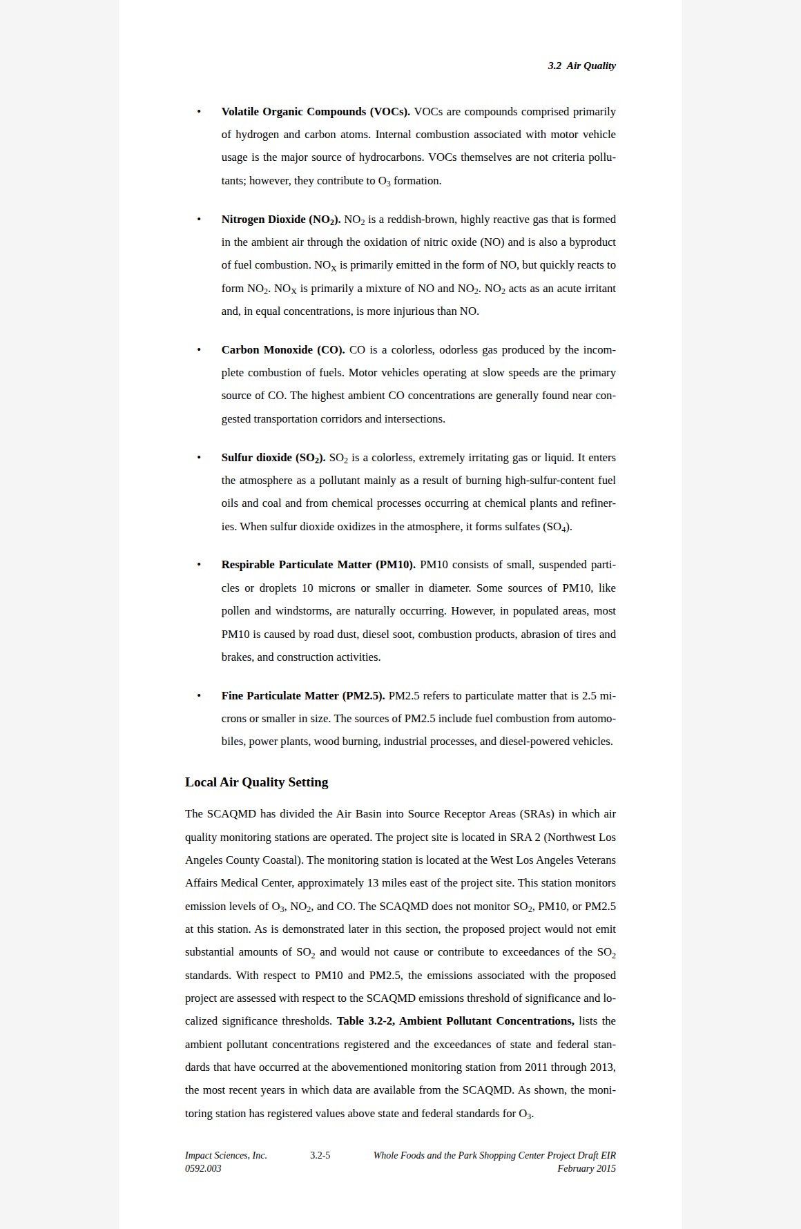3.2 Air Quality
Volatile Organic Compounds (VOCs). VOCs are compounds comprised primarily of hydrogen and carbon atoms. Internal combustion associated with motor vehicle usage is the major source of hydrocarbons. VOCs themselves are not criteria pollutants; however, they contribute to O3 formation.
Nitrogen Dioxide (NO2). NO2 is a reddish-brown, highly reactive gas that is formed in the ambient air through the oxidation of nitric oxide (NO) and is also a byproduct of fuel combustion. NOX is primarily emitted in the form of NO, but quickly reacts to form NO2. NOX is primarily a mixture of NO and NO2. NO2 acts as an acute irritant and, in equal concentrations, is more injurious than NO.
Carbon Monoxide (CO). CO is a colorless, odorless gas produced by the incomplete combustion of fuels. Motor vehicles operating at slow speeds are the primary source of CO. The highest ambient CO concentrations are generally found near congested transportation corridors and intersections.
Sulfur dioxide (SO2). SO2 is a colorless, extremely irritating gas or liquid. It enters the atmosphere as a pollutant mainly as a result of burning high-sulfur-content fuel oils and coal and from chemical processes occurring at chemical plants and refineries. When sulfur dioxide oxidizes in the atmosphere, it forms sulfates (SO4).
Respirable Particulate Matter (PM10). PM10 consists of small, suspended particles or droplets 10 microns or smaller in diameter. Some sources of PM10, like pollen and windstorms, are naturally occurring. However, in populated areas, most PM10 is caused by road dust, diesel soot, combustion products, abrasion of tires and brakes, and construction activities.
Fine Particulate Matter (PM2.5). PM2.5 refers to particulate matter that is 2.5 microns or smaller in size. The sources of PM2.5 include fuel combustion from automobiles, power plants, wood burning, industrial processes, and diesel-powered vehicles.
Local Air Quality Setting
The SCAQMD has divided the Air Basin into Source Receptor Areas (SRAs) in which air quality monitoring stations are operated. The project site is located in SRA 2 (Northwest Los Angeles County Coastal). The monitoring station is located at the West Los Angeles Veterans Affairs Medical Center, approximately 13 miles east of the project site. This station monitors emission levels of O3, NO2, and CO. The SCAQMD does not monitor SO2, PM10, or PM2.5 at this station. As is demonstrated later in this section, the proposed project would not emit substantial amounts of SO2 and would not cause or contribute to exceedances of the SO2 standards. With respect to PM10 and PM2.5, the emissions associated with the proposed project are assessed with respect to the SCAQMD emissions threshold of significance and localized significance thresholds. Table 3.2-2, Ambient Pollutant Concentrations, lists the ambient pollutant concentrations registered and the exceedances of state and federal standards that have occurred at the abovementioned monitoring station from 2011 through 2013, the most recent years in which data are available from the SCAQMD. As shown, the monitoring station has registered values above state and federal standards for O3.
Impact Sciences, Inc.
0592.003
3.2-5
Whole Foods and the Park Shopping Center Project Draft EIRFebruary 2015